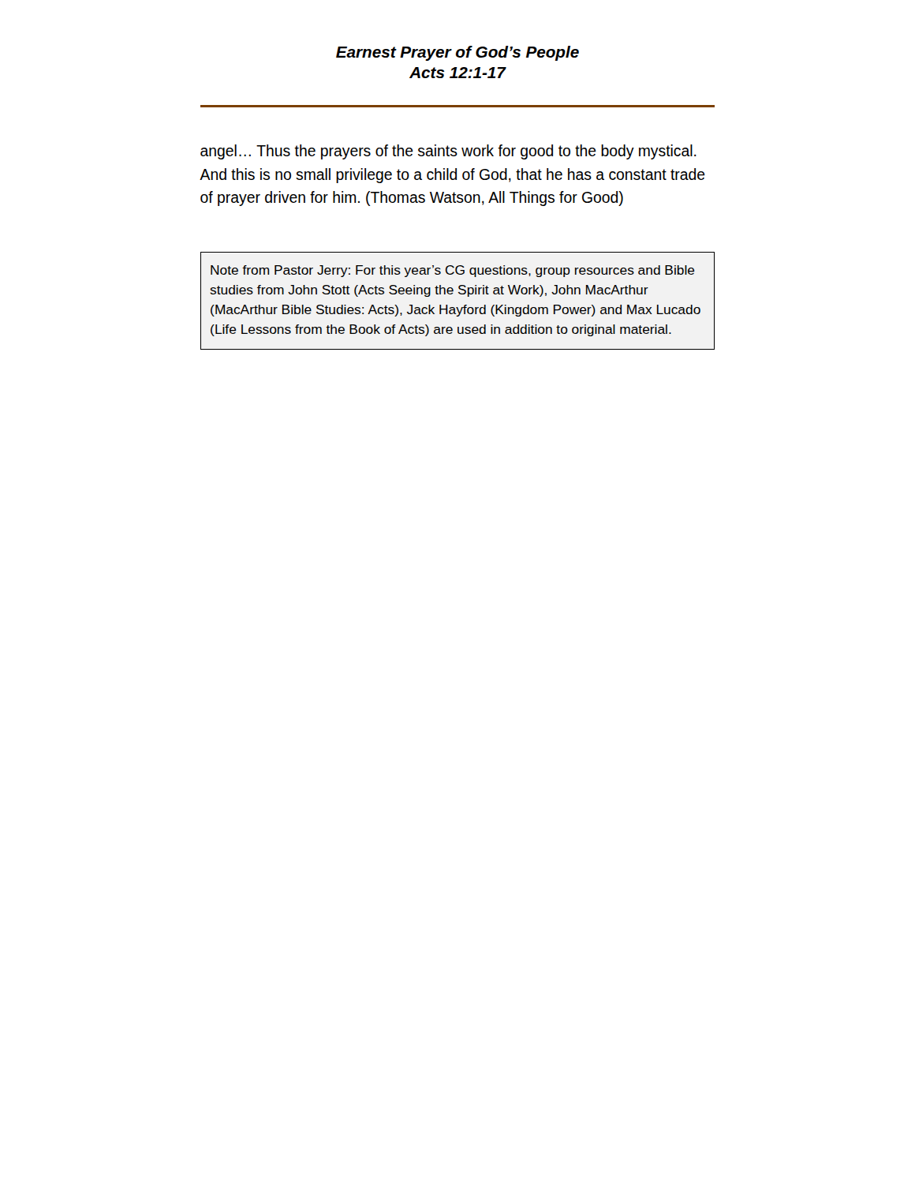Earnest Prayer of God’s People Acts 12:1-17
angel… Thus the prayers of the saints work for good to the body mystical. And this is no small privilege to a child of God, that he has a constant trade of prayer driven for him. (Thomas Watson, All Things for Good)
Note from Pastor Jerry: For this year’s CG questions, group resources and Bible studies from John Stott (Acts Seeing the Spirit at Work), John MacArthur (MacArthur Bible Studies: Acts), Jack Hayford (Kingdom Power) and Max Lucado (Life Lessons from the Book of Acts) are used in addition to original material.